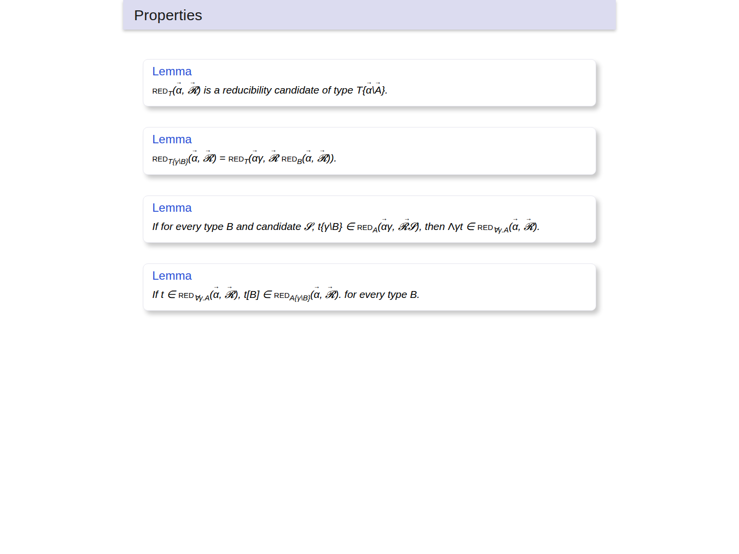Properties
Lemma
redT(α, 𝓡) is a reducibility candidate of type T{α\A}.
Lemma
redT{γ\B}(α, 𝓡) = redT(αγ, 𝓡 redB(α, 𝓡)).
Lemma
If for every type B and candidate 𝓢, t{γ\B} ∈ redA(αγ, 𝓡𝓢), then Λγt ∈ red∀γ.A(α, 𝓡).
Lemma
If t ∈ red∀γ.A(α, 𝓡), t[B] ∈ redA{γ\B}(α, 𝓡). for every type B.